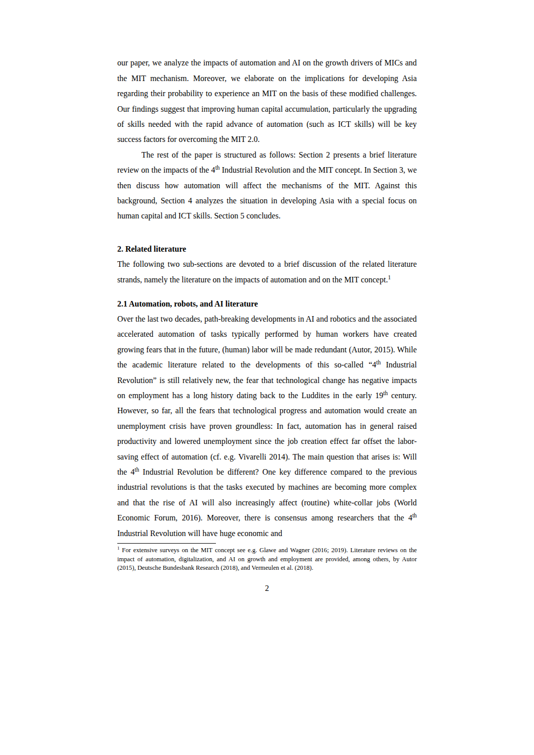our paper, we analyze the impacts of automation and AI on the growth drivers of MICs and the MIT mechanism. Moreover, we elaborate on the implications for developing Asia regarding their probability to experience an MIT on the basis of these modified challenges. Our findings suggest that improving human capital accumulation, particularly the upgrading of skills needed with the rapid advance of automation (such as ICT skills) will be key success factors for overcoming the MIT 2.0.
The rest of the paper is structured as follows: Section 2 presents a brief literature review on the impacts of the 4th Industrial Revolution and the MIT concept. In Section 3, we then discuss how automation will affect the mechanisms of the MIT. Against this background, Section 4 analyzes the situation in developing Asia with a special focus on human capital and ICT skills. Section 5 concludes.
2. Related literature
The following two sub-sections are devoted to a brief discussion of the related literature strands, namely the literature on the impacts of automation and on the MIT concept.1
2.1 Automation, robots, and AI literature
Over the last two decades, path-breaking developments in AI and robotics and the associated accelerated automation of tasks typically performed by human workers have created growing fears that in the future, (human) labor will be made redundant (Autor, 2015). While the academic literature related to the developments of this so-called “4th Industrial Revolution” is still relatively new, the fear that technological change has negative impacts on employment has a long history dating back to the Luddites in the early 19th century. However, so far, all the fears that technological progress and automation would create an unemployment crisis have proven groundless: In fact, automation has in general raised productivity and lowered unemployment since the job creation effect far offset the labor-saving effect of automation (cf. e.g. Vivarelli 2014). The main question that arises is: Will the 4th Industrial Revolution be different? One key difference compared to the previous industrial revolutions is that the tasks executed by machines are becoming more complex and that the rise of AI will also increasingly affect (routine) white-collar jobs (World Economic Forum, 2016). Moreover, there is consensus among researchers that the 4th Industrial Revolution will have huge economic and
1 For extensive surveys on the MIT concept see e.g. Glawe and Wagner (2016; 2019). Literature reviews on the impact of automation, digitalization, and AI on growth and employment are provided, among others, by Autor (2015), Deutsche Bundesbank Research (2018), and Vermeulen et al. (2018).
2